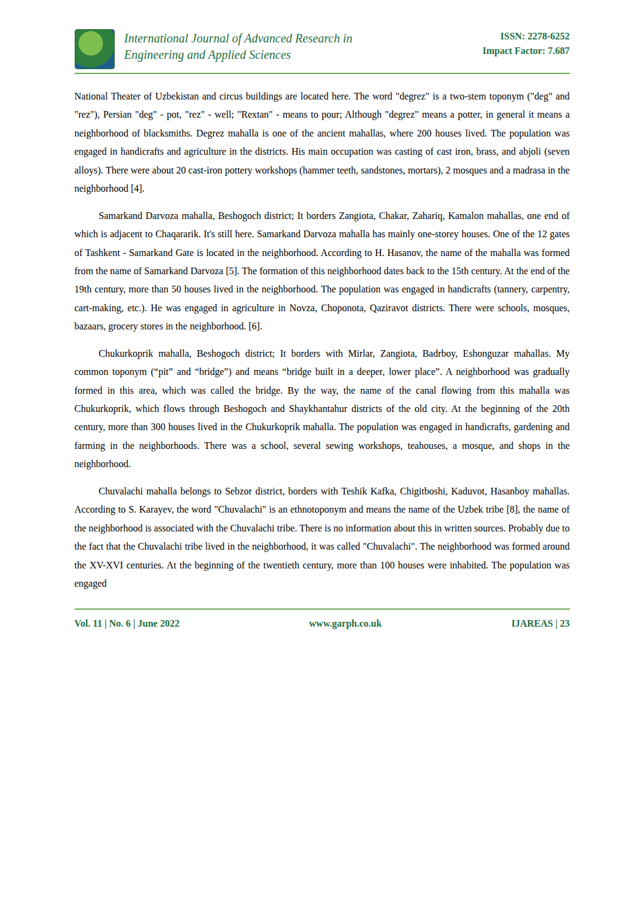International Journal of Advanced Research in
Engineering and Applied Sciences
ISSN: 2278-6252
Impact Factor: 7.687
National Theater of Uzbekistan and circus buildings are located here. The word "degrez" is a two-stem toponym ("deg" and "rez"), Persian "deg" - pot, "rez" - well; "Rextan" - means to pour; Although "degrez" means a potter, in general it means a neighborhood of blacksmiths. Degrez mahalla is one of the ancient mahallas, where 200 houses lived. The population was engaged in handicrafts and agriculture in the districts. His main occupation was casting of cast iron, brass, and abjoli (seven alloys). There were about 20 cast-iron pottery workshops (hammer teeth, sandstones, mortars), 2 mosques and a madrasa in the neighborhood [4].
Samarkand Darvoza mahalla, Beshogoch district; It borders Zangiota, Chakar, Zahariq, Kamalon mahallas, one end of which is adjacent to Chaqararik. It's still here. Samarkand Darvoza mahalla has mainly one-storey houses. One of the 12 gates of Tashkent - Samarkand Gate is located in the neighborhood. According to H. Hasanov, the name of the mahalla was formed from the name of Samarkand Darvoza [5]. The formation of this neighborhood dates back to the 15th century. At the end of the 19th century, more than 50 houses lived in the neighborhood. The population was engaged in handicrafts (tannery, carpentry, cart-making, etc.). He was engaged in agriculture in Novza, Choponota, Qaziravot districts. There were schools, mosques, bazaars, grocery stores in the neighborhood. [6].
Chukurkoprik mahalla, Beshogoch district; It borders with Mirlar, Zangiota, Badrboy, Eshonguzar mahallas. My common toponym (“pit” and “bridge”) and means “bridge built in a deeper, lower place”. A neighborhood was gradually formed in this area, which was called the bridge. By the way, the name of the canal flowing from this mahalla was Chukurkoprik, which flows through Beshogoch and Shaykhantahur districts of the old city. At the beginning of the 20th century, more than 300 houses lived in the Chukurkoprik mahalla. The population was engaged in handicrafts, gardening and farming in the neighborhoods. There was a school, several sewing workshops, teahouses, a mosque, and shops in the neighborhood.
Chuvalachi mahalla belongs to Sebzor district, borders with Teshik Kafka, Chigitboshi, Kaduvot, Hasanboy mahallas. According to S. Karayev, the word "Chuvalachi" is an ethnotoponym and means the name of the Uzbek tribe [8], the name of the neighborhood is associated with the Chuvalachi tribe. There is no information about this in written sources. Probably due to the fact that the Chuvalachi tribe lived in the neighborhood, it was called "Chuvalachi". The neighborhood was formed around the XV-XVI centuries. At the beginning of the twentieth century, more than 100 houses were inhabited. The population was engaged
Vol. 11 | No. 6 | June 2022 www.garph.co.uk IJAREAS | 23